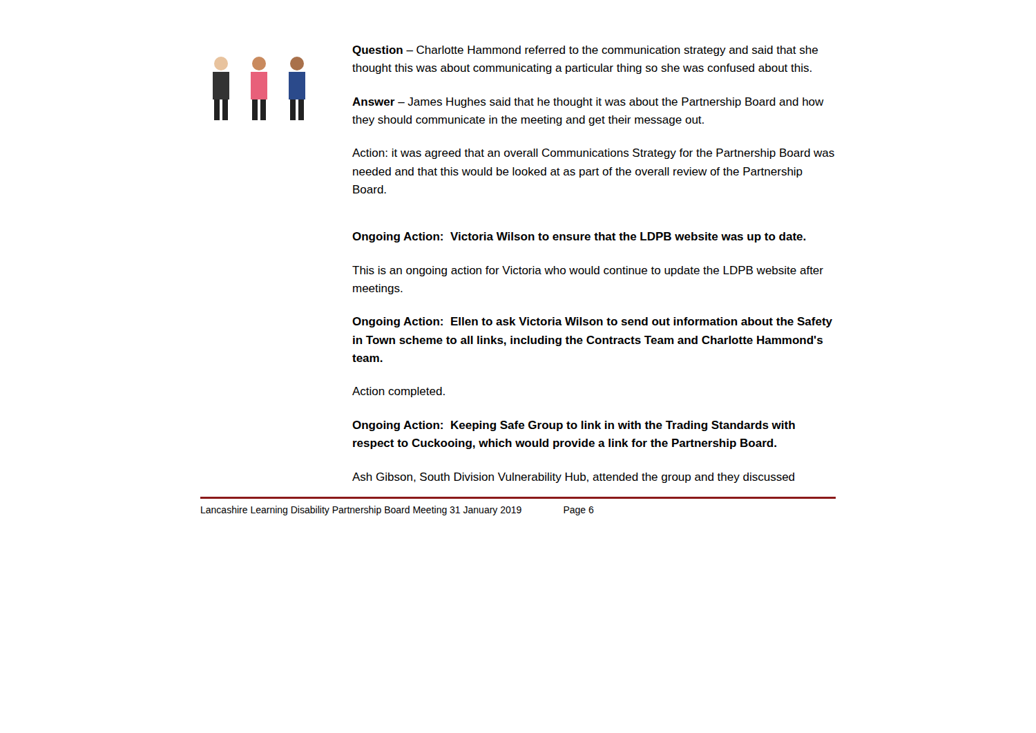Question – Charlotte Hammond referred to the communication strategy and said that she thought this was about communicating a particular thing so she was confused about this.
Answer – James Hughes said that he thought it was about the Partnership Board and how they should communicate in the meeting and get their message out.
Action: it was agreed that an overall Communications Strategy for the Partnership Board was needed and that this would be looked at as part of the overall review of the Partnership Board.
Ongoing Action: Victoria Wilson to ensure that the LDPB website was up to date.
This is an ongoing action for Victoria who would continue to update the LDPB website after meetings.
Ongoing Action: Ellen to ask Victoria Wilson to send out information about the Safety in Town scheme to all links, including the Contracts Team and Charlotte Hammond's team.
Action completed.
Ongoing Action: Keeping Safe Group to link in with the Trading Standards with respect to Cuckooing, which would provide a link for the Partnership Board.
Ash Gibson, South Division Vulnerability Hub, attended the group and they discussed
Lancashire Learning Disability Partnership Board Meeting 31 January 2019 Page 6